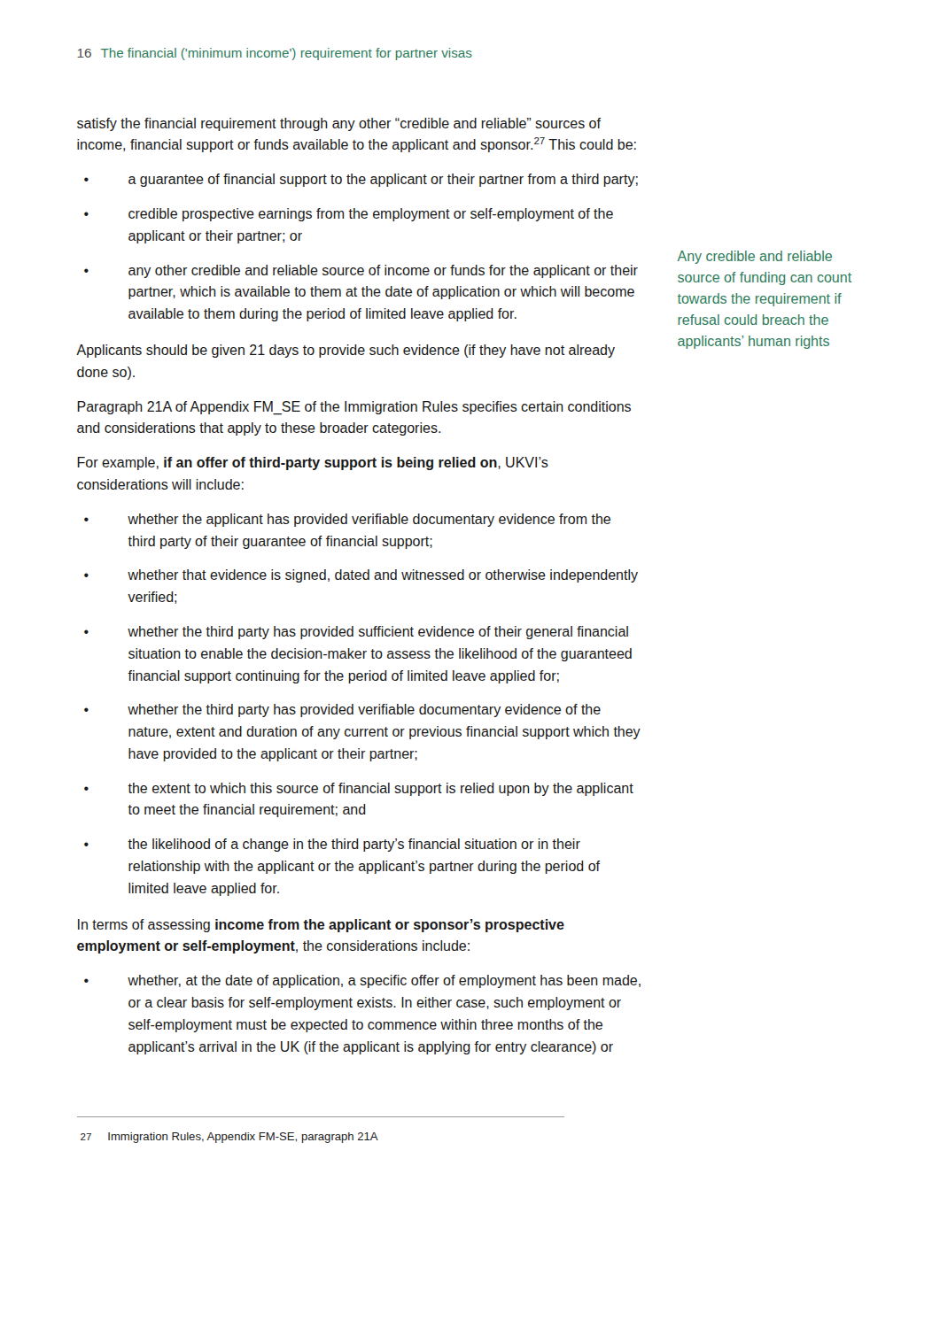16 The financial ('minimum income') requirement for partner visas
satisfy the financial requirement through any other “credible and reliable” sources of income, financial support or funds available to the applicant and sponsor.27 This could be:
a guarantee of financial support to the applicant or their partner from a third party;
credible prospective earnings from the employment or self-employment of the applicant or their partner; or
any other credible and reliable source of income or funds for the applicant or their partner, which is available to them at the date of application or which will become available to them during the period of limited leave applied for.
Applicants should be given 21 days to provide such evidence (if they have not already done so).
Paragraph 21A of Appendix FM_SE of the Immigration Rules specifies certain conditions and considerations that apply to these broader categories.
For example, if an offer of third-party support is being relied on, UKVI’s considerations will include:
whether the applicant has provided verifiable documentary evidence from the third party of their guarantee of financial support;
whether that evidence is signed, dated and witnessed or otherwise independently verified;
whether the third party has provided sufficient evidence of their general financial situation to enable the decision-maker to assess the likelihood of the guaranteed financial support continuing for the period of limited leave applied for;
whether the third party has provided verifiable documentary evidence of the nature, extent and duration of any current or previous financial support which they have provided to the applicant or their partner;
the extent to which this source of financial support is relied upon by the applicant to meet the financial requirement; and
the likelihood of a change in the third party’s financial situation or in their relationship with the applicant or the applicant’s partner during the period of limited leave applied for.
In terms of assessing income from the applicant or sponsor’s prospective employment or self-employment, the considerations include:
whether, at the date of application, a specific offer of employment has been made, or a clear basis for self-employment exists. In either case, such employment or self-employment must be expected to commence within three months of the applicant’s arrival in the UK (if the applicant is applying for entry clearance) or
Any credible and reliable source of funding can count towards the requirement if refusal could breach the applicants’ human rights
27 Immigration Rules, Appendix FM-SE, paragraph 21A